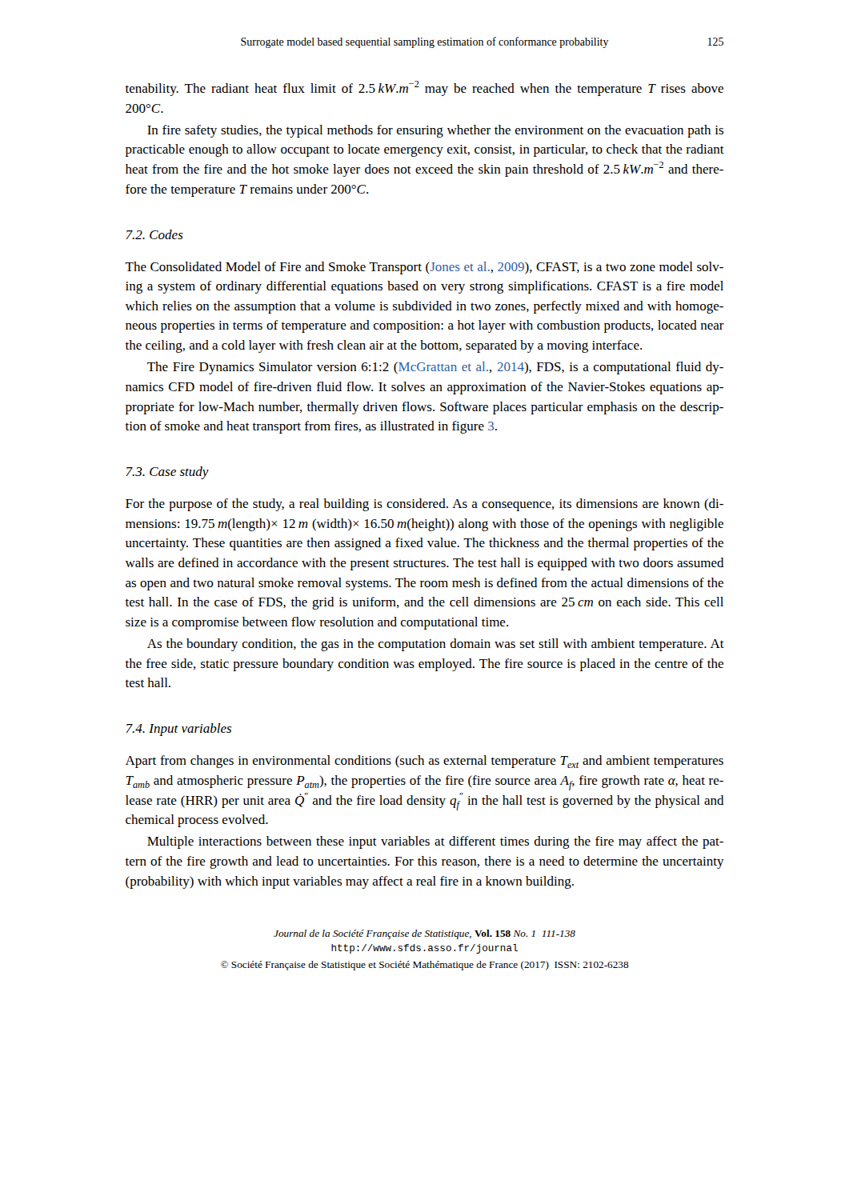Surrogate model based sequential sampling estimation of conformance probability 125
tenability. The radiant heat flux limit of 2.5 kW.m−2 may be reached when the temperature T rises above 200°C.
In fire safety studies, the typical methods for ensuring whether the environment on the evacuation path is practicable enough to allow occupant to locate emergency exit, consist, in particular, to check that the radiant heat from the fire and the hot smoke layer does not exceed the skin pain threshold of 2.5 kW.m−2 and therefore the temperature T remains under 200°C.
7.2. Codes
The Consolidated Model of Fire and Smoke Transport (Jones et al., 2009), CFAST, is a two zone model solving a system of ordinary differential equations based on very strong simplifications. CFAST is a fire model which relies on the assumption that a volume is subdivided in two zones, perfectly mixed and with homogeneous properties in terms of temperature and composition: a hot layer with combustion products, located near the ceiling, and a cold layer with fresh clean air at the bottom, separated by a moving interface.
The Fire Dynamics Simulator version 6:1:2 (McGrattan et al., 2014), FDS, is a computational fluid dynamics CFD model of fire-driven fluid flow. It solves an approximation of the Navier-Stokes equations appropriate for low-Mach number, thermally driven flows. Software places particular emphasis on the description of smoke and heat transport from fires, as illustrated in figure 3.
7.3. Case study
For the purpose of the study, a real building is considered. As a consequence, its dimensions are known (dimensions: 19.75 m(length)× 12 m (width)× 16.50 m(height)) along with those of the openings with negligible uncertainty. These quantities are then assigned a fixed value. The thickness and the thermal properties of the walls are defined in accordance with the present structures. The test hall is equipped with two doors assumed as open and two natural smoke removal systems. The room mesh is defined from the actual dimensions of the test hall. In the case of FDS, the grid is uniform, and the cell dimensions are 25 cm on each side. This cell size is a compromise between flow resolution and computational time.
As the boundary condition, the gas in the computation domain was set still with ambient temperature. At the free side, static pressure boundary condition was employed. The fire source is placed in the centre of the test hall.
7.4. Input variables
Apart from changes in environmental conditions (such as external temperature Text and ambient temperatures Tamb and atmospheric pressure Patm), the properties of the fire (fire source area Af, fire growth rate α, heat release rate (HRR) per unit area Q̇″ and the fire load density qf″ in the hall test is governed by the physical and chemical process evolved.
Multiple interactions between these input variables at different times during the fire may affect the pattern of the fire growth and lead to uncertainties. For this reason, there is a need to determine the uncertainty (probability) with which input variables may affect a real fire in a known building.
Journal de la Société Française de Statistique, Vol. 158 No. 1 111-138
http://www.sfds.asso.fr/journal
© Société Française de Statistique et Société Mathématique de France (2017) ISSN: 2102-6238